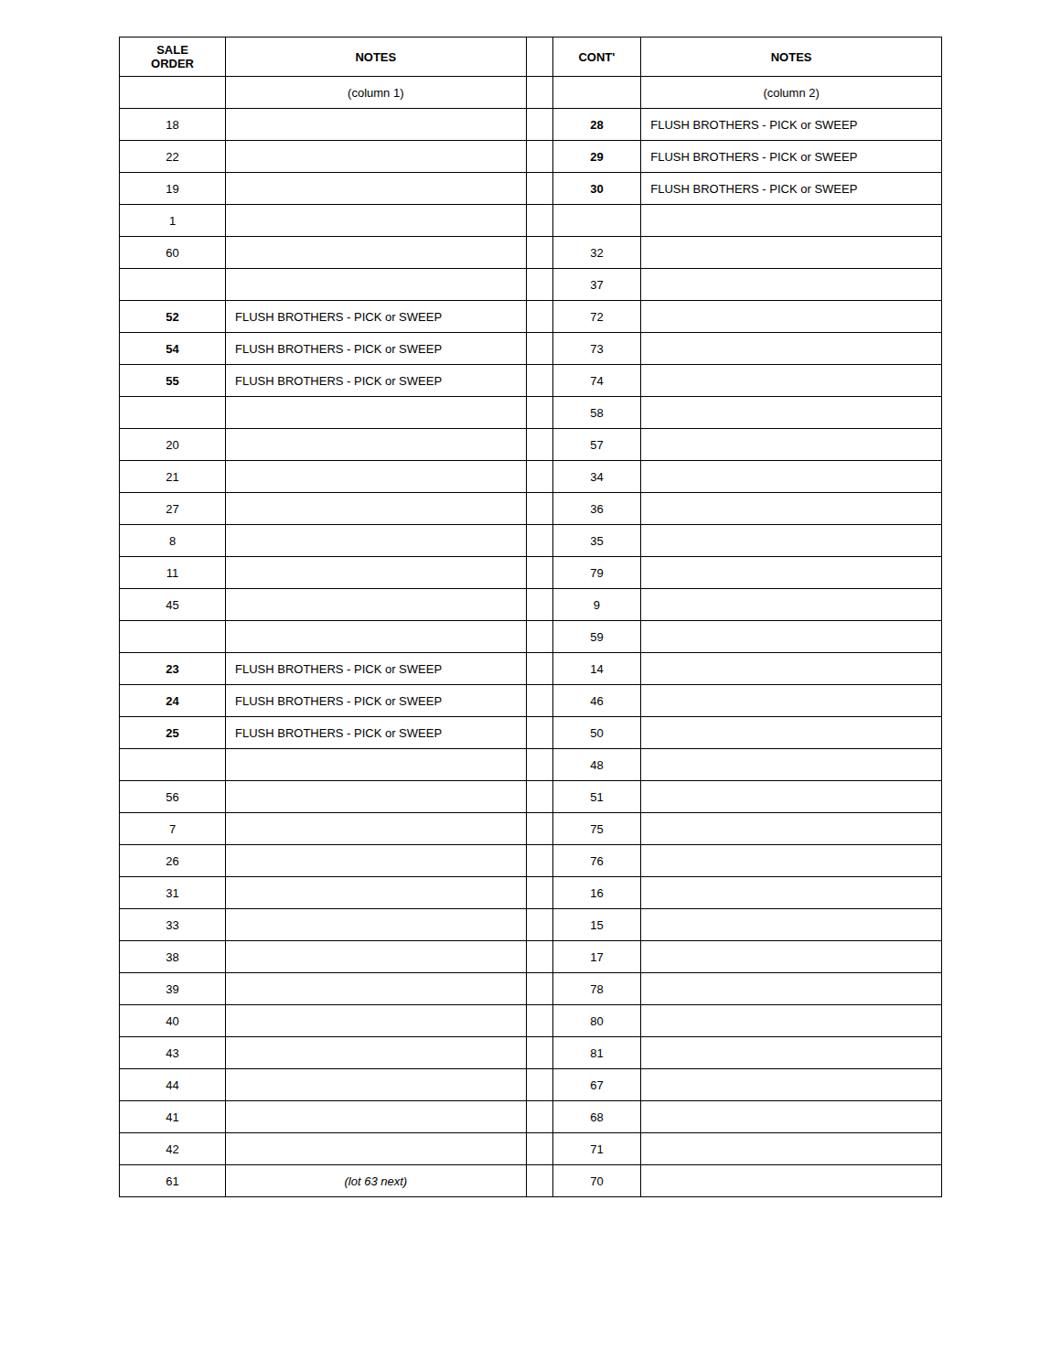| SALE ORDER | NOTES | | CONT' | NOTES |
| --- | --- | --- | --- | --- |
| | (column 1) | | | (column 2) |
| 18 | | | 28 | FLUSH BROTHERS - PICK or SWEEP |
| 22 | | | 29 | FLUSH BROTHERS - PICK or SWEEP |
| 19 | | | 30 | FLUSH BROTHERS - PICK or SWEEP |
| 1 | | | | |
| 60 | | | 32 | |
| | | | 37 | |
| 52 | FLUSH BROTHERS - PICK or SWEEP | | 72 | |
| 54 | FLUSH BROTHERS - PICK or SWEEP | | 73 | |
| 55 | FLUSH BROTHERS - PICK or SWEEP | | 74 | |
| | | | 58 | |
| 20 | | | 57 | |
| 21 | | | 34 | |
| 27 | | | 36 | |
| 8 | | | 35 | |
| 11 | | | 79 | |
| 45 | | | 9 | |
| | | | 59 | |
| 23 | FLUSH BROTHERS - PICK or SWEEP | | 14 | |
| 24 | FLUSH BROTHERS - PICK or SWEEP | | 46 | |
| 25 | FLUSH BROTHERS - PICK or SWEEP | | 50 | |
| | | | 48 | |
| 56 | | | 51 | |
| 7 | | | 75 | |
| 26 | | | 76 | |
| 31 | | | 16 | |
| 33 | | | 15 | |
| 38 | | | 17 | |
| 39 | | | 78 | |
| 40 | | | 80 | |
| 43 | | | 81 | |
| 44 | | | 67 | |
| 41 | | | 68 | |
| 42 | | | 71 | |
| 61 | (lot 63 next) | | 70 | |